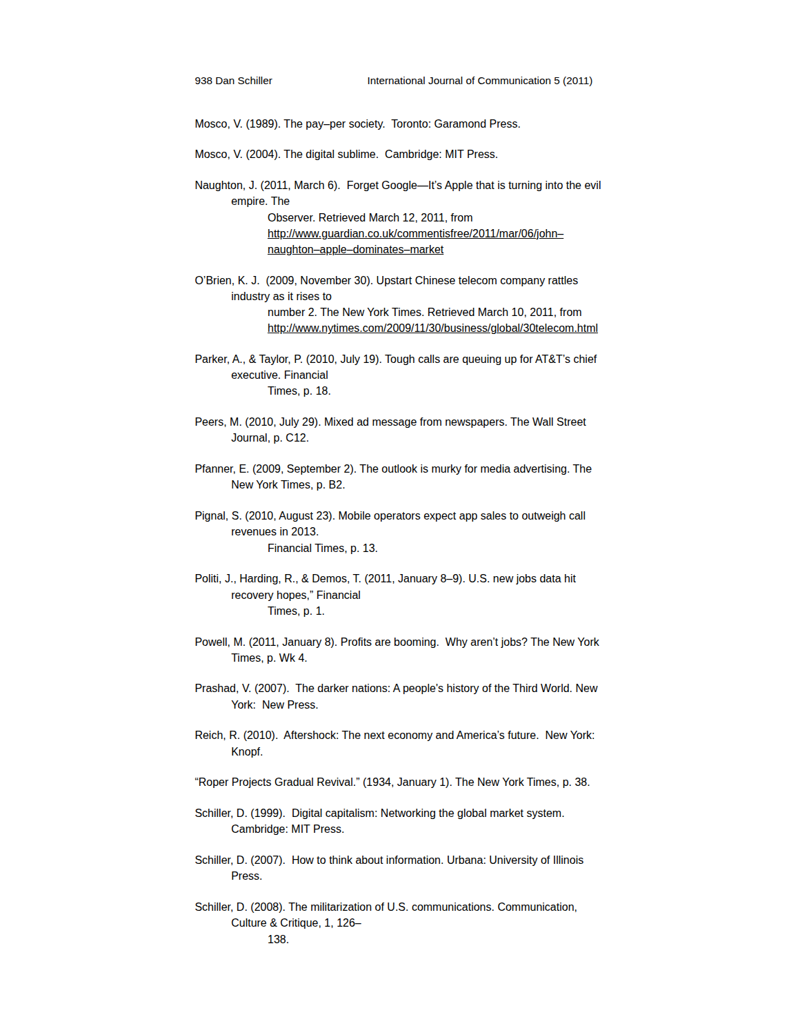938 Dan Schiller
International Journal of Communication 5 (2011)
Mosco, V. (1989). The pay–per society. Toronto: Garamond Press.
Mosco, V. (2004). The digital sublime. Cambridge: MIT Press.
Naughton, J. (2011, March 6). Forget Google—It’s Apple that is turning into the evil empire. The Observer. Retrieved March 12, 2011, from http://www.guardian.co.uk/commentisfree/2011/mar/06/john–naughton–apple–dominates–market
O’Brien, K. J. (2009, November 30). Upstart Chinese telecom company rattles industry as it rises to number 2. The New York Times. Retrieved March 10, 2011, from http://www.nytimes.com/2009/11/30/business/global/30telecom.html
Parker, A., & Taylor, P. (2010, July 19). Tough calls are queuing up for AT&T’s chief executive. Financial Times, p. 18.
Peers, M. (2010, July 29). Mixed ad message from newspapers. The Wall Street Journal, p. C12.
Pfanner, E. (2009, September 2). The outlook is murky for media advertising. The New York Times, p. B2.
Pignal, S. (2010, August 23). Mobile operators expect app sales to outweigh call revenues in 2013. Financial Times, p. 13.
Politi, J., Harding, R., & Demos, T. (2011, January 8–9). U.S. new jobs data hit recovery hopes,” Financial Times, p. 1.
Powell, M. (2011, January 8). Profits are booming. Why aren’t jobs? The New York Times, p. Wk 4.
Prashad, V. (2007). The darker nations: A people's history of the Third World. New York: New Press.
Reich, R. (2010). Aftershock: The next economy and America’s future. New York: Knopf.
“Roper Projects Gradual Revival.” (1934, January 1). The New York Times, p. 38.
Schiller, D. (1999). Digital capitalism: Networking the global market system. Cambridge: MIT Press.
Schiller, D. (2007). How to think about information. Urbana: University of Illinois Press.
Schiller, D. (2008). The militarization of U.S. communications. Communication, Culture & Critique, 1, 126– 138.